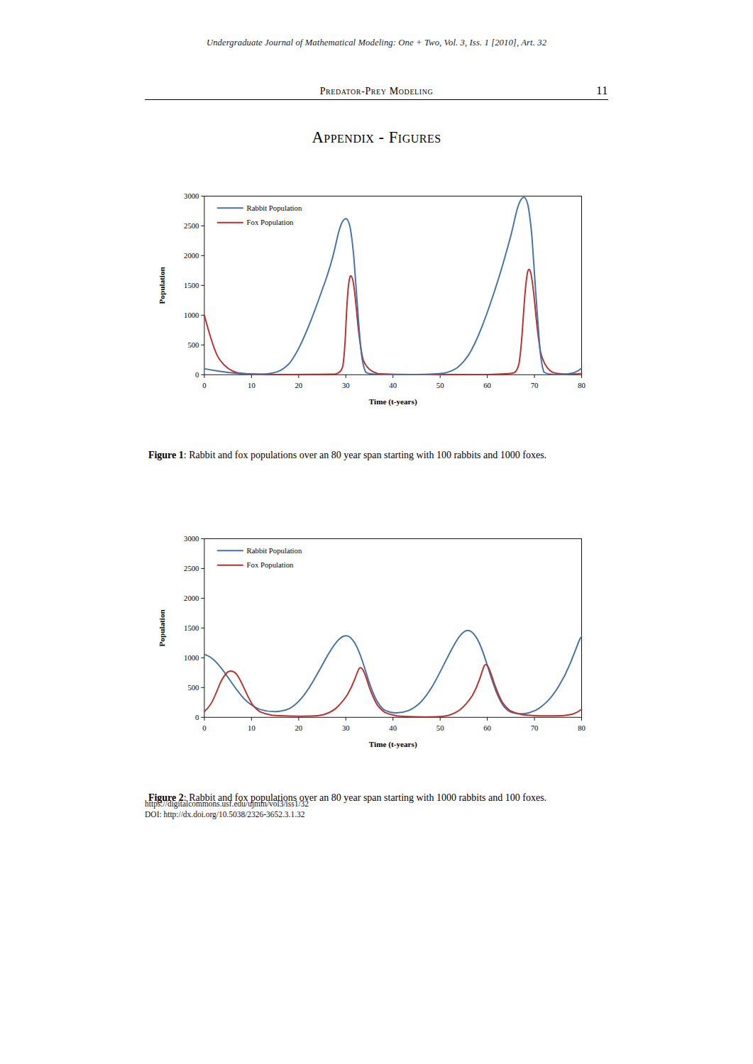Undergraduate Journal of Mathematical Modeling: One + Two, Vol. 3, Iss. 1 [2010], Art. 32
Predator-Prey Modeling 11
Appendix - Figures
3000 2500 2000 1500 1000 500 0 0 10 20 30 40 50 60 70 80 Time (t-years) Population Rabbit Population Fox Population
Figure 1: Rabbit and fox populations over an 80 year span starting with 100 rabbits and 1000 foxes.
3000 2500 2000 1500 1000 500 0 0 10 20 30 40 50 60 70 80 Time (t-years) Population Rabbit Population Fox Population
Figure 2: Rabbit and fox populations over an 80 year span starting with 1000 rabbits and 100 foxes.
https://digitalcommons.usf.edu/ujmm/vol3/iss1/32
DOI: http://dx.doi.org/10.5038/2326-3652.3.1.32